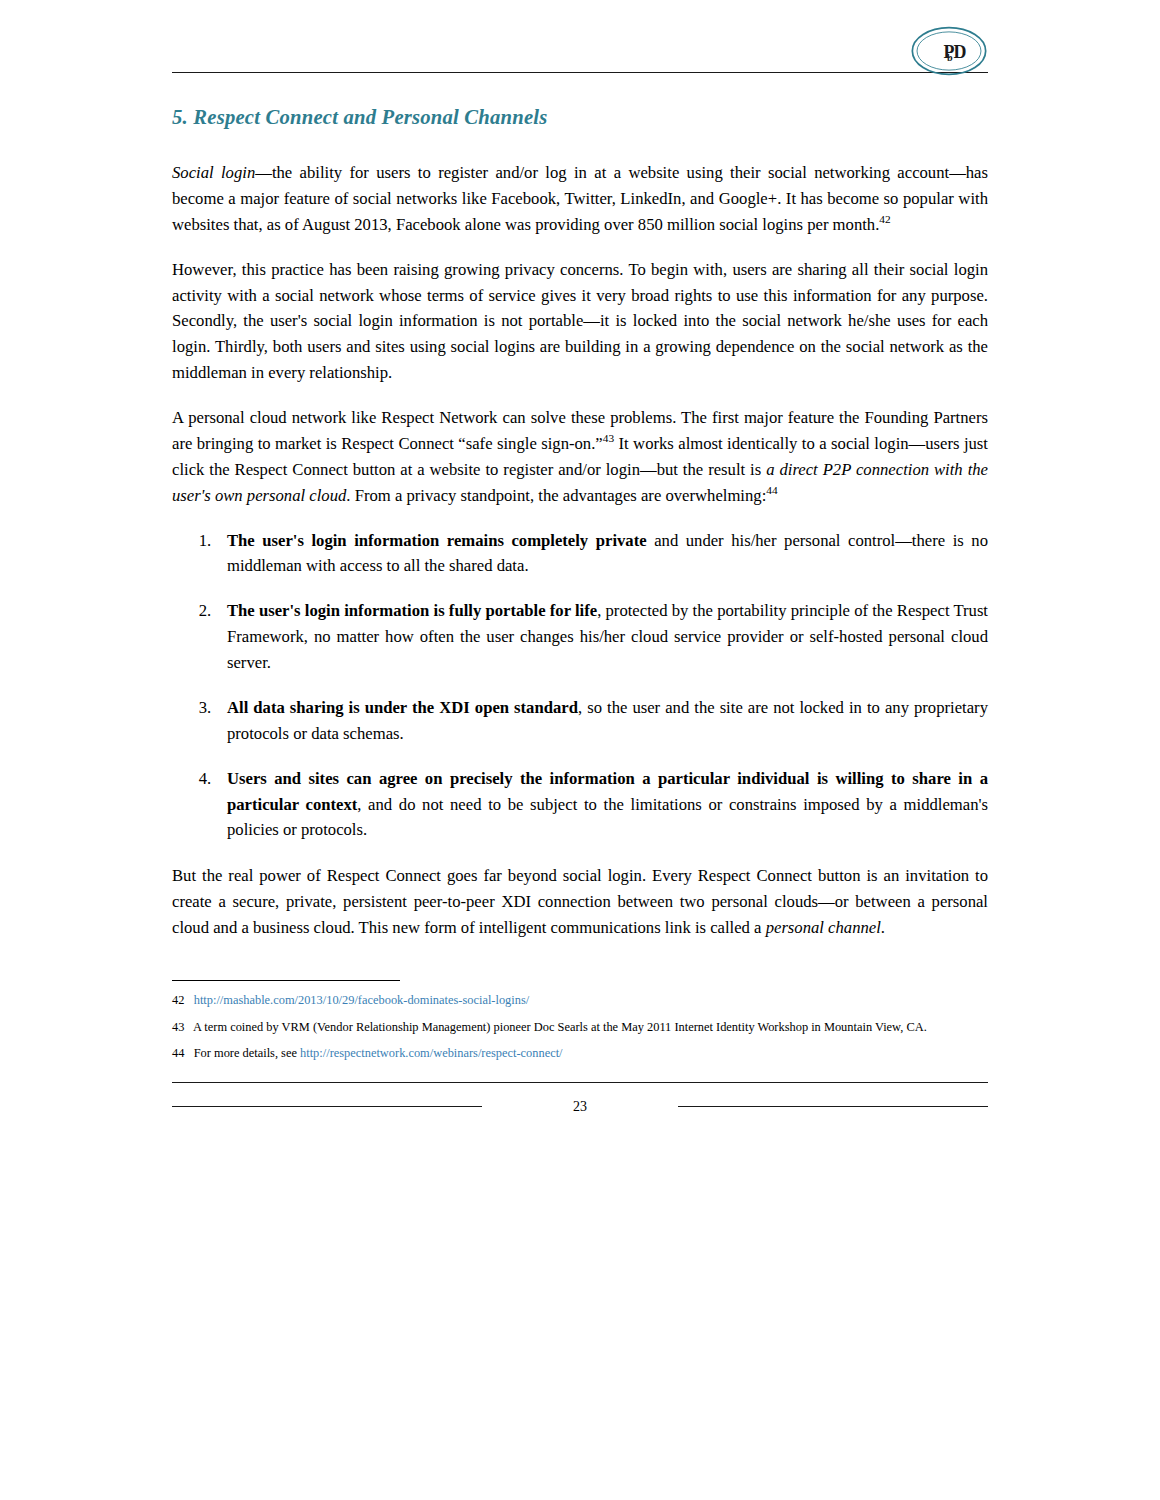P D b
5. Respect Connect and Personal Channels
Social login—the ability for users to register and/or log in at a website using their social networking account—has become a major feature of social networks like Facebook, Twitter, LinkedIn, and Google+. It has become so popular with websites that, as of August 2013, Facebook alone was providing over 850 million social logins per month.42
However, this practice has been raising growing privacy concerns. To begin with, users are sharing all their social login activity with a social network whose terms of service gives it very broad rights to use this information for any purpose. Secondly, the user's social login information is not portable—it is locked into the social network he/she uses for each login. Thirdly, both users and sites using social logins are building in a growing dependence on the social network as the middleman in every relationship.
A personal cloud network like Respect Network can solve these problems. The first major feature the Founding Partners are bringing to market is Respect Connect “safe single sign-on.”43 It works almost identically to a social login—users just click the Respect Connect button at a website to register and/or login—but the result is a direct P2P connection with the user's own personal cloud. From a privacy standpoint, the advantages are overwhelming:44
The user's login information remains completely private and under his/her personal control—there is no middleman with access to all the shared data.
The user's login information is fully portable for life, protected by the portability principle of the Respect Trust Framework, no matter how often the user changes his/her cloud service provider or self-hosted personal cloud server.
All data sharing is under the XDI open standard, so the user and the site are not locked in to any proprietary protocols or data schemas.
Users and sites can agree on precisely the information a particular individual is willing to share in a particular context, and do not need to be subject to the limitations or constrains imposed by a middleman's policies or protocols.
But the real power of Respect Connect goes far beyond social login. Every Respect Connect button is an invitation to create a secure, private, persistent peer-to-peer XDI connection between two personal clouds—or between a personal cloud and a business cloud. This new form of intelligent communications link is called a personal channel.
42 http://mashable.com/2013/10/29/facebook-dominates-social-logins/
43 A term coined by VRM (Vendor Relationship Management) pioneer Doc Searls at the May 2011 Internet Identity Workshop in Mountain View, CA.
44 For more details, see http://respectnetwork.com/webinars/respect-connect/
23